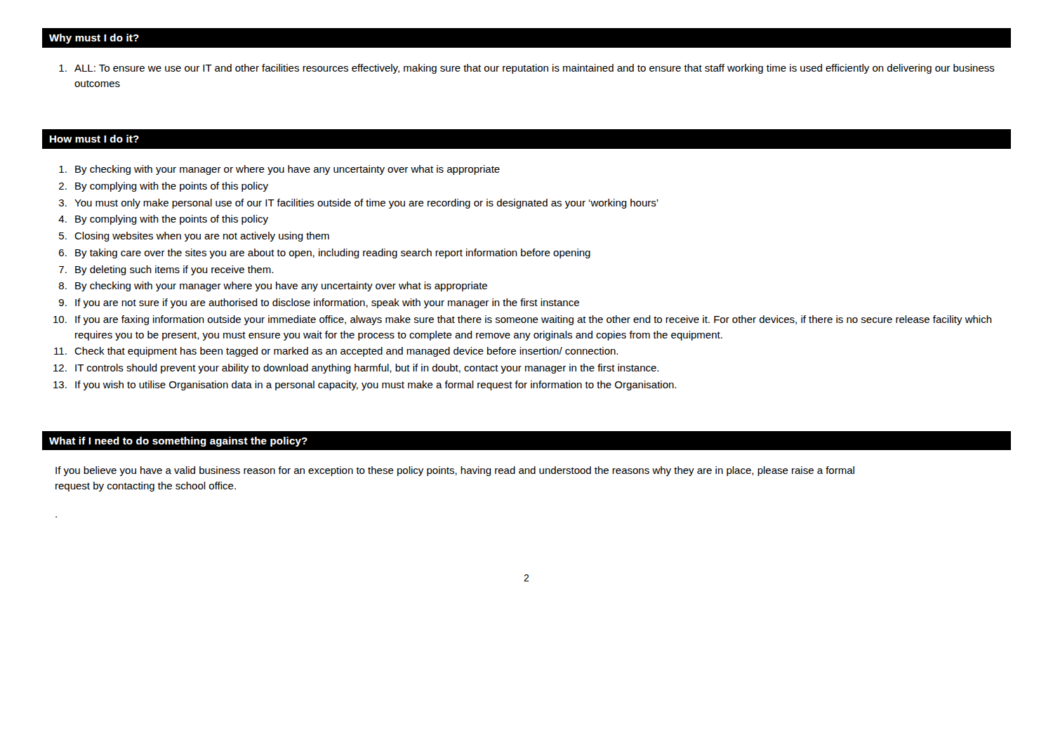Why must I do it?
ALL: To ensure we use our IT and other facilities resources effectively, making sure that our reputation is maintained and to ensure that staff working time is used efficiently on delivering our business outcomes
How must I do it?
By checking with your manager or where you have any uncertainty over what is appropriate
By complying with the points of this policy
You must only make personal use of our IT facilities outside of time you are recording or is designated as your ‘working hours’
By complying with the points of this policy
Closing websites when you are not actively using them
By taking care over the sites you are about to open, including reading search report information before opening
By deleting such items if you receive them.
By checking with your manager where you have any uncertainty over what is appropriate
If you are not sure if you are authorised to disclose information, speak with your manager in the first instance
If you are faxing information outside your immediate office, always make sure that there is someone waiting at the other end to receive it. For other devices, if there is no secure release facility which requires you to be present, you must ensure you wait for the process to complete and remove any originals and copies from the equipment.
Check that equipment has been tagged or marked as an accepted and managed device before insertion/ connection.
IT controls should prevent your ability to download anything harmful, but if in doubt, contact your manager in the first instance.
If you wish to utilise Organisation data in a personal capacity, you must make a formal request for information to the Organisation.
What if I need to do something against the policy?
If you believe you have a valid business reason for an exception to these policy points, having read and understood the reasons why they are in place, please raise a formal request by contacting the school office.
.
2